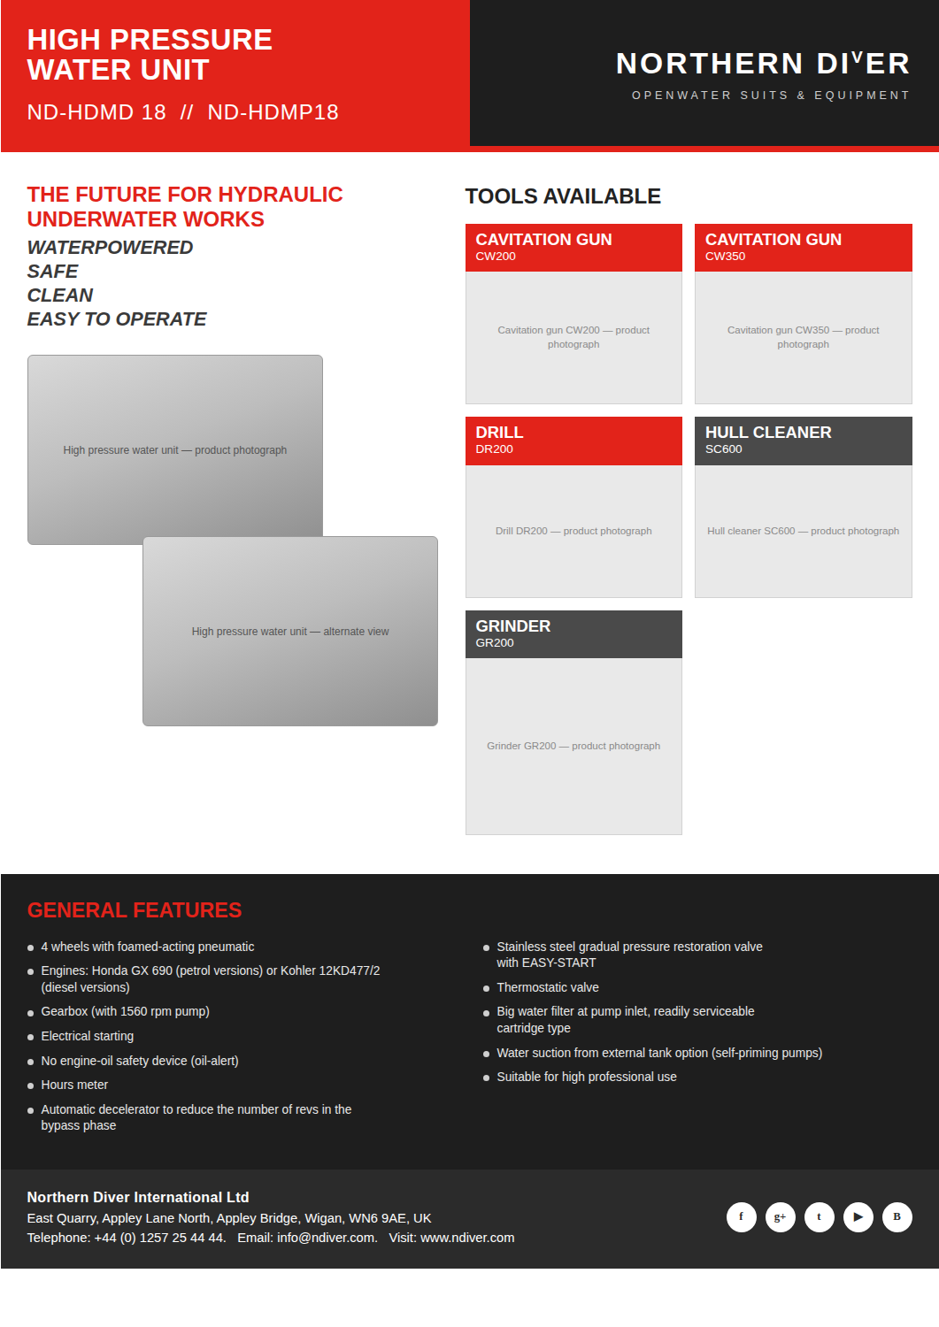High Pressure
Water Unit
ND-HDMD 18 // ND-HDMP18
Northern Diver
Openwater Suits & Equipment
The future for hydraulic underwater works
Waterpowered
Safe
Clean
Easy to operate
High pressure water unit — product photograph
High pressure water unit — alternate view
Tools available
Cavitation Gun
CW200
Cavitation gun CW200 — product photograph
Cavitation Gun
CW350
Cavitation gun CW350 — product photograph
Drill
DR200
Drill DR200 — product photograph
Hull Cleaner
SC600
Hull cleaner SC600 — product photograph
Grinder
GR200
Grinder GR200 — product photograph
General features
4 wheels with foamed-acting pneumatic
Engines: Honda GX 690 (petrol versions) or Kohler 12KD477/2 (diesel versions)
Gearbox (with 1560 rpm pump)
Electrical starting
No engine-oil safety device (oil-alert)
Hours meter
Automatic decelerator to reduce the number of revs in the bypass phase
Stainless steel gradual pressure restoration valve with EASY-START
Thermostatic valve
Big water filter at pump inlet, readily serviceable cartridge type
Water suction from external tank option (self-priming pumps)
Suitable for high professional use
Northern Diver International Ltd East Quarry, Appley Lane North, Appley Bridge, Wigan, WN6 9AE, UK
Telephone: +44 (0) 1257 25 44 44. Email: info@ndiver.com. Visit: www.ndiver.com
f g+ t ▶ B